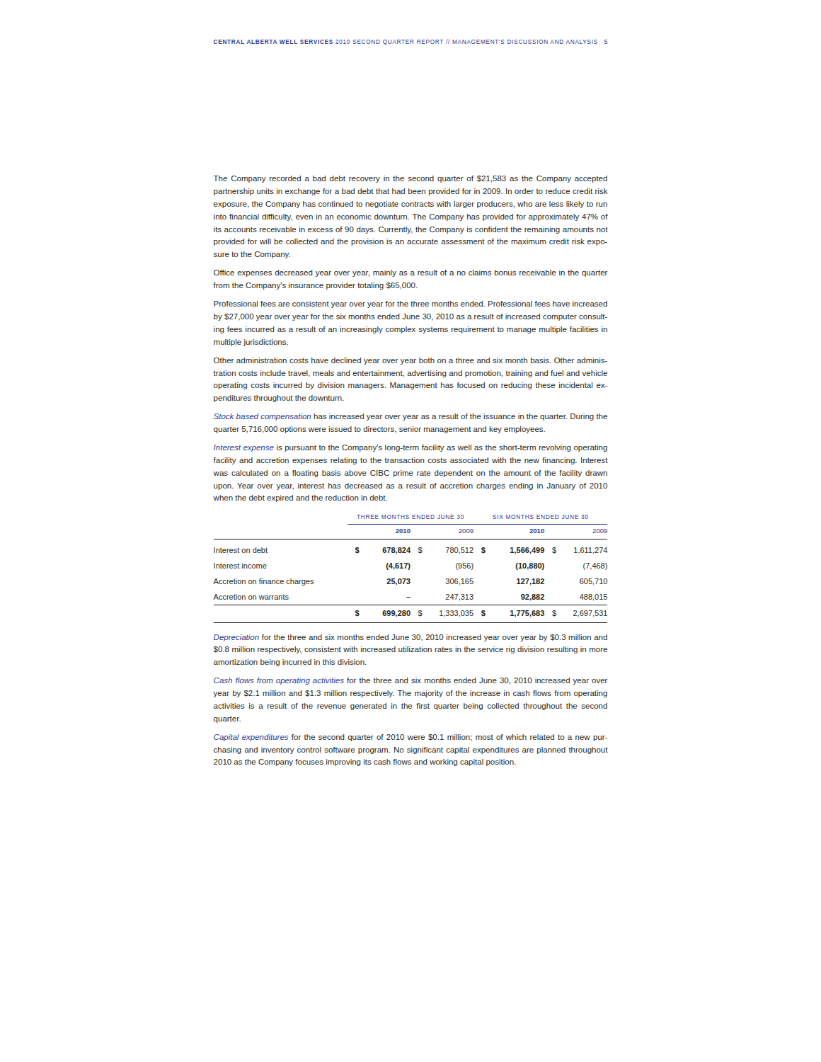CENTRAL ALBERTA WELL SERVICES 2010 SECOND QUARTER REPORT // MANAGEMENT'S DISCUSSION AND ANALYSIS
5
The Company recorded a bad debt recovery in the second quarter of $21,583 as the Company accepted partnership units in exchange for a bad debt that had been provided for in 2009. In order to reduce credit risk exposure, the Company has continued to negotiate contracts with larger producers, who are less likely to run into financial difficulty, even in an economic downturn. The Company has provided for approximately 47% of its accounts receivable in excess of 90 days. Currently, the Company is confident the remaining amounts not provided for will be collected and the provision is an accurate assessment of the maximum credit risk exposure to the Company.
Office expenses decreased year over year, mainly as a result of a no claims bonus receivable in the quarter from the Company's insurance provider totaling $65,000.
Professional fees are consistent year over year for the three months ended. Professional fees have increased by $27,000 year over year for the six months ended June 30, 2010 as a result of increased computer consulting fees incurred as a result of an increasingly complex systems requirement to manage multiple facilities in multiple jurisdictions.
Other administration costs have declined year over year both on a three and six month basis. Other administration costs include travel, meals and entertainment, advertising and promotion, training and fuel and vehicle operating costs incurred by division managers. Management has focused on reducing these incidental expenditures throughout the downturn.
Stock based compensation has increased year over year as a result of the issuance in the quarter. During the quarter 5,716,000 options were issued to directors, senior management and key employees.
Interest expense is pursuant to the Company's long-term facility as well as the short-term revolving operating facility and accretion expenses relating to the transaction costs associated with the new financing. Interest was calculated on a floating basis above CIBC prime rate dependent on the amount of the facility drawn upon. Year over year, interest has decreased as a result of accretion charges ending in January of 2010 when the debt expired and the reduction in debt.
| | THREE MONTHS ENDED JUNE 30 | SIX MONTHS ENDED JUNE 30 |
| | | 2010 | | 2009 | | 2010 | | 2009 |
| Interest on debt | $ | 678,824 | $ | 780,512 | $ | 1,566,499 | $ | 1,611,274 |
| Interest income | | (4,617) | | (956) | | (10,880) | | (7,468) |
| Accretion on finance charges | | 25,073 | | 306,165 | | 127,182 | | 605,710 |
| Accretion on warrants | | – | | 247,313 | | 92,882 | | 488,015 |
| | $ | 699,280 | $ | 1,333,035 | $ | 1,775,683 | $ | 2,697,531 |
Depreciation for the three and six months ended June 30, 2010 increased year over year by $0.3 million and $0.8 million respectively, consistent with increased utilization rates in the service rig division resulting in more amortization being incurred in this division.
Cash flows from operating activities for the three and six months ended June 30, 2010 increased year over year by $2.1 million and $1.3 million respectively. The majority of the increase in cash flows from operating activities is a result of the revenue generated in the first quarter being collected throughout the second quarter.
Capital expenditures for the second quarter of 2010 were $0.1 million; most of which related to a new purchasing and inventory control software program. No significant capital expenditures are planned throughout 2010 as the Company focuses improving its cash flows and working capital position.